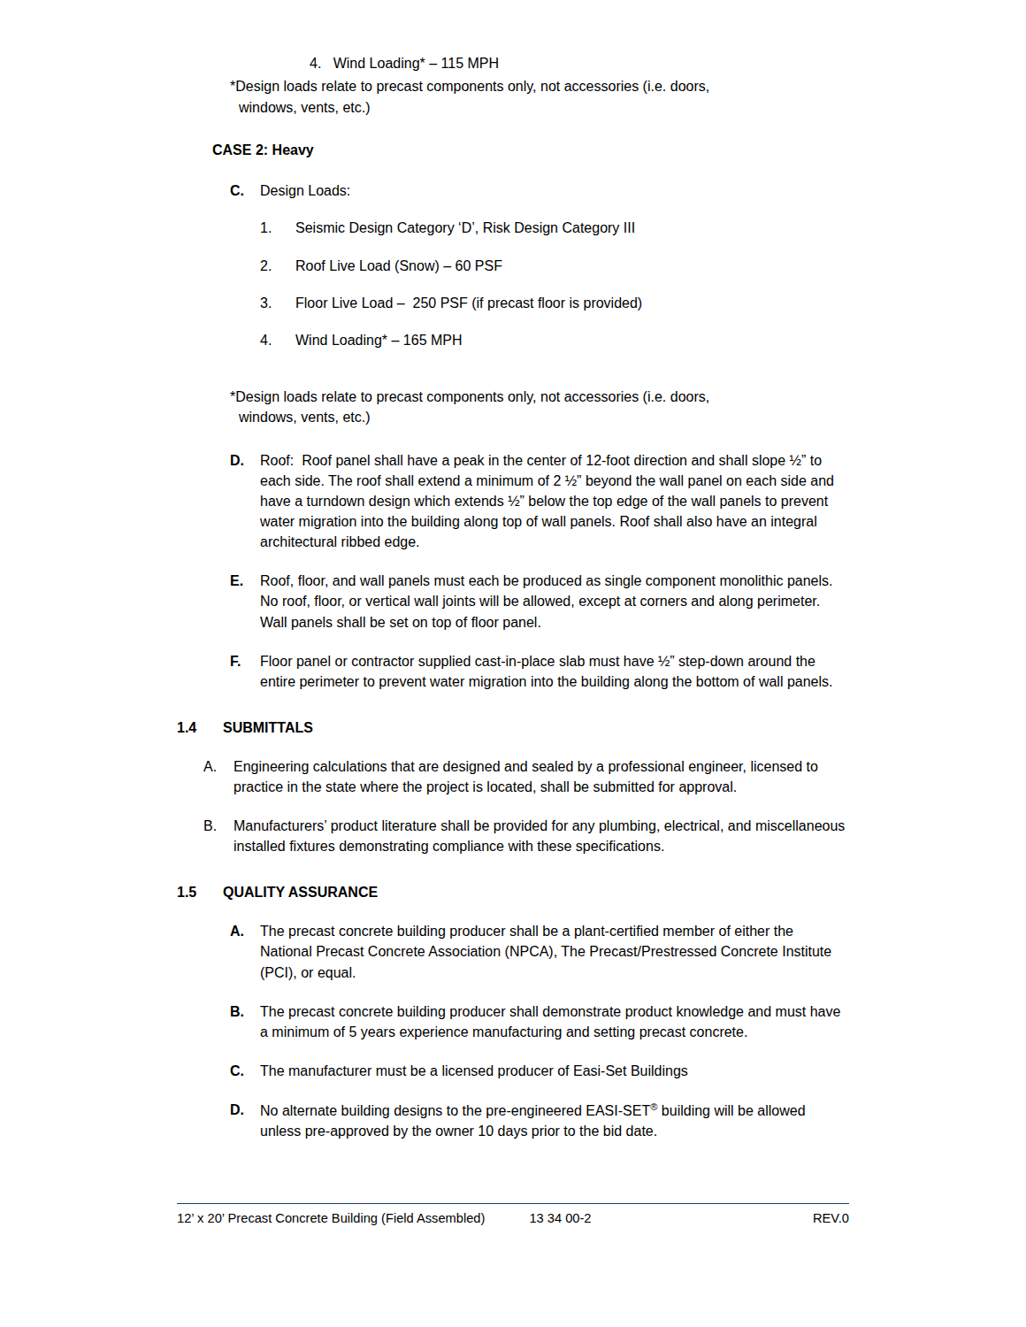4. Wind Loading* – 115 MPH
*Design loads relate to precast components only, not accessories (i.e. doors, windows, vents, etc.)
CASE 2: Heavy
C.
Design Loads:
1. Seismic Design Category ‘D’, Risk Design Category III
2. Roof Live Load (Snow) – 60 PSF
3. Floor Live Load – 250 PSF (if precast floor is provided)
4. Wind Loading* – 165 MPH
*Design loads relate to precast components only, not accessories (i.e. doors, windows, vents, etc.)
D.
Roof: Roof panel shall have a peak in the center of 12-foot direction and shall slope ½” to each side. The roof shall extend a minimum of 2 ½” beyond the wall panel on each side and have a turndown design which extends ½” below the top edge of the wall panels to prevent water migration into the building along top of wall panels. Roof shall also have an integral architectural ribbed edge.
E.
Roof, floor, and wall panels must each be produced as single component monolithic panels. No roof, floor, or vertical wall joints will be allowed, except at corners and along perimeter. Wall panels shall be set on top of floor panel.
F.
Floor panel or contractor supplied cast-in-place slab must have ½” step-down around the entire perimeter to prevent water migration into the building along the bottom of wall panels.
1.4 SUBMITTALS
A.
Engineering calculations that are designed and sealed by a professional engineer, licensed to practice in the state where the project is located, shall be submitted for approval.
B.
Manufacturers’ product literature shall be provided for any plumbing, electrical, and miscellaneous installed fixtures demonstrating compliance with these specifications.
1.5 QUALITY ASSURANCE
A.
The precast concrete building producer shall be a plant-certified member of either the National Precast Concrete Association (NPCA), The Precast/Prestressed Concrete Institute (PCI), or equal.
B.
The precast concrete building producer shall demonstrate product knowledge and must have a minimum of 5 years experience manufacturing and setting precast concrete.
C.
The manufacturer must be a licensed producer of Easi-Set Buildings
D.
No alternate building designs to the pre-engineered EASI-SET® building will be allowed unless pre-approved by the owner 10 days prior to the bid date.
12’ x 20’ Precast Concrete Building (Field Assembled)
13 34 00-2
REV.0